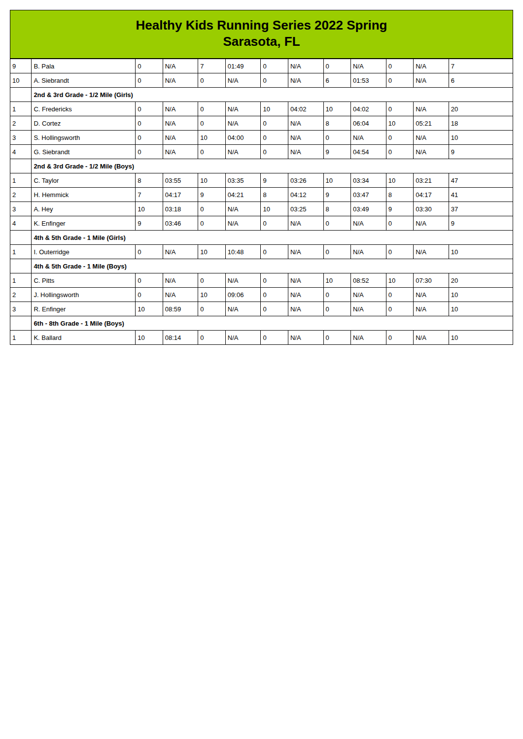Healthy Kids Running Series 2022 Spring Sarasota, FL
| 9 | B. Pala | 0 | N/A | 7 | 01:49 | 0 | N/A | 0 | N/A | 0 | N/A | 7 |
| 10 | A. Siebrandt | 0 | N/A | 0 | N/A | 0 | N/A | 6 | 01:53 | 0 | N/A | 6 |
| | 2nd & 3rd Grade - 1/2 Mile (Girls) |
| 1 | C. Fredericks | 0 | N/A | 0 | N/A | 10 | 04:02 | 10 | 04:02 | 0 | N/A | 20 |
| 2 | D. Cortez | 0 | N/A | 0 | N/A | 0 | N/A | 8 | 06:04 | 10 | 05:21 | 18 |
| 3 | S. Hollingsworth | 0 | N/A | 10 | 04:00 | 0 | N/A | 0 | N/A | 0 | N/A | 10 |
| 4 | G. Siebrandt | 0 | N/A | 0 | N/A | 0 | N/A | 9 | 04:54 | 0 | N/A | 9 |
| | 2nd & 3rd Grade - 1/2 Mile (Boys) |
| 1 | C. Taylor | 8 | 03:55 | 10 | 03:35 | 9 | 03:26 | 10 | 03:34 | 10 | 03:21 | 47 |
| 2 | H. Hemmick | 7 | 04:17 | 9 | 04:21 | 8 | 04:12 | 9 | 03:47 | 8 | 04:17 | 41 |
| 3 | A. Hey | 10 | 03:18 | 0 | N/A | 10 | 03:25 | 8 | 03:49 | 9 | 03:30 | 37 |
| 4 | K. Enfinger | 9 | 03:46 | 0 | N/A | 0 | N/A | 0 | N/A | 0 | N/A | 9 |
| | 4th & 5th Grade - 1 Mile (Girls) |
| 1 | I. Outerridge | 0 | N/A | 10 | 10:48 | 0 | N/A | 0 | N/A | 0 | N/A | 10 |
| | 4th & 5th Grade - 1 Mile (Boys) |
| 1 | C. Pitts | 0 | N/A | 0 | N/A | 0 | N/A | 10 | 08:52 | 10 | 07:30 | 20 |
| 2 | J. Hollingsworth | 0 | N/A | 10 | 09:06 | 0 | N/A | 0 | N/A | 0 | N/A | 10 |
| 3 | R. Enfinger | 10 | 08:59 | 0 | N/A | 0 | N/A | 0 | N/A | 0 | N/A | 10 |
| | 6th - 8th Grade - 1 Mile (Boys) |
| 1 | K. Ballard | 10 | 08:14 | 0 | N/A | 0 | N/A | 0 | N/A | 0 | N/A | 10 |